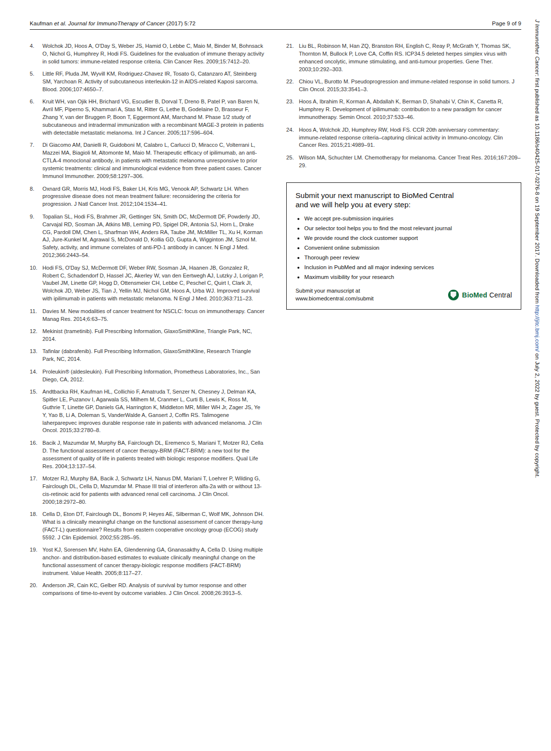Kaufman et al. Journal for ImmunoTherapy of Cancer (2017) 5:72
Page 9 of 9
4 Wolchok JD, Hoos A, O'Day S, Weber JS, Hamid O, Lebbe C, Maio M, Binder M, Bohnsack O, Nichol G, Humphrey R, Hodi FS. Guidelines for the evaluation of immune therapy activity in solid tumors: immune-related response criteria. Clin Cancer Res. 2009;15:7412–20.
5 Little RF, Pluda JM, Wyvill KM, Rodriguez-Chavez IR, Tosato G, Catanzaro AT, Steinberg SM, Yarchoan R. Activity of subcutaneous interleukin-12 in AIDS-related Kaposi sarcoma. Blood. 2006;107:4650–7.
6 Kruit WH, van Ojik HH, Brichard VG, Escudier B, Dorval T, Dreno B, Patel P, van Baren N, Avril MF, Piperno S, Khammari A, Stas M, Ritter G, Lethe B, Godelaine D, Brasseur F, Zhang Y, van der Bruggen P, Boon T, Eggermont AM, Marchand M. Phase 1/2 study of subcutaneous and intradermal immunization with a recombinant MAGE-3 protein in patients with detectable metastatic melanoma. Int J Cancer. 2005;117:596–604.
7 Di Giacomo AM, Danielli R, Guidoboni M, Calabro L, Carlucci D, Miracco C, Volterrani L, Mazzei MA, Biagioli M, Altomonte M, Maio M. Therapeutic efficacy of ipilimumab, an anti-CTLA-4 monoclonal antibody, in patients with metastatic melanoma unresponsive to prior systemic treatments: clinical and immunological evidence from three patient cases. Cancer Immunol Immunother. 2009;58:1297–306.
8 Oxnard GR, Morris MJ, Hodi FS, Baker LH, Kris MG, Venook AP, Schwartz LH. When progressive disease does not mean treatment failure: reconsidering the criteria for progression. J Natl Cancer Inst. 2012;104:1534–41.
9 Topalian SL, Hodi FS, Brahmer JR, Gettinger SN, Smith DC, McDermott DF, Powderly JD, Carvajal RD, Sosman JA, Atkins MB, Leming PD, Spigel DR, Antonia SJ, Horn L, Drake CG, Pardoll DM, Chen L, Sharfman WH, Anders RA, Taube JM, McMiller TL, Xu H, Korman AJ, Jure-Kunkel M, Agrawal S, McDonald D, Kollia GD, Gupta A, Wigginton JM, Sznol M. Safety, activity, and immune correlates of anti-PD-1 antibody in cancer. N Engl J Med. 2012;366:2443–54.
10 Hodi FS, O'Day SJ, McDermott DF, Weber RW, Sosman JA, Haanen JB, Gonzalez R, Robert C, Schadendorf D, Hassel JC, Akerley W, van den Eertwegh AJ, Lutzky J, Lorigan P, Vaubel JM, Linette GP, Hogg D, Ottensmeier CH, Lebbe C, Peschel C, Quirt I, Clark JI, Wolchok JD, Weber JS, Tian J, Yellin MJ, Nichol GM, Hoos A, Urba WJ. Improved survival with ipilimumab in patients with metastatic melanoma. N Engl J Med. 2010;363:711–23.
11 Davies M. New modalities of cancer treatment for NSCLC: focus on immunotherapy. Cancer Manag Res. 2014;6:63–75.
12 Mekinist (trametinib). Full Prescribing Information, GlaxoSmithKline, Triangle Park, NC, 2014.
13 Tafinlar (dabrafenib). Full Prescribing Information, GlaxoSmithKline, Research Triangle Park, NC, 2014.
14 Proleukin® (aldesleukin). Full Prescribing Information, Prometheus Laboratories, Inc., San Diego, CA, 2012.
15 Andtbacka RH, Kaufman HL, Collichio F, Amatruda T, Senzer N, Chesney J, Delman KA, Spitler LE, Puzanov I, Agarwala SS, Milhem M, Cranmer L, Curti B, Lewis K, Ross M, Guthrie T, Linette GP, Daniels GA, Harrington K, Middleton MR, Miller WH Jr, Zager JS, Ye Y, Yao B, Li A, Doleman S, VanderWalde A, Gansert J, Coffin RS. Talimogene laherparepvec improves durable response rate in patients with advanced melanoma. J Clin Oncol. 2015;33:2780–8.
16 Bacik J, Mazumdar M, Murphy BA, Fairclough DL, Eremenco S, Mariani T, Motzer RJ, Cella D. The functional assessment of cancer therapy-BRM (FACT-BRM): a new tool for the assessment of quality of life in patients treated with biologic response modifiers. Qual Life Res. 2004;13:137–54.
17 Motzer RJ, Murphy BA, Bacik J, Schwartz LH, Nanus DM, Mariani T, Loehrer P, Wilding G, Fairclough DL, Cella D, Mazumdar M. Phase III trial of interferon alfa-2a with or without 13-cis-retinoic acid for patients with advanced renal cell carcinoma. J Clin Oncol. 2000;18:2972–80.
18 Cella D, Eton DT, Fairclough DL, Bonomi P, Heyes AE, Silberman C, Wolf MK, Johnson DH. What is a clinically meaningful change on the functional assessment of cancer therapy-lung (FACT-L) questionnaire? Results from eastern cooperative oncology group (ECOG) study 5592. J Clin Epidemiol. 2002;55:285–95.
19 Yost KJ, Sorensen MV, Hahn EA, Glendenning GA, Gnanasakthy A, Cella D. Using multiple anchor- and distribution-based estimates to evaluate clinically meaningful change on the functional assessment of cancer therapy-biologic response modifiers (FACT-BRM) instrument. Value Health. 2005;8:117–27.
20 Anderson JR, Cain KC, Gelber RD. Analysis of survival by tumor response and other comparisons of time-to-event by outcome variables. J Clin Oncol. 2008;26:3913–5.
21 Liu BL, Robinson M, Han ZQ, Branston RH, English C, Reay P, McGrath Y, Thomas SK, Thornton M, Bullock P, Love CA, Coffin RS. ICP34.5 deleted herpes simplex virus with enhanced oncolytic, immune stimulating, and anti-tumour properties. Gene Ther. 2003;10:292–303.
22 Chiou VL, Burotto M. Pseudoprogression and immune-related response in solid tumors. J Clin Oncol. 2015;33:3541–3.
23 Hoos A, Ibrahim R, Korman A, Abdallah K, Berman D, Shahabi V, Chin K, Canetta R, Humphrey R. Development of ipilimumab: contribution to a new paradigm for cancer immunotherapy. Semin Oncol. 2010;37:533–46.
24 Hoos A, Wolchok JD, Humphrey RW, Hodi FS. CCR 20th anniversary commentary: immune-related response criteria–capturing clinical activity in Immuno-oncology. Clin Cancer Res. 2015;21:4989–91.
25 Wilson MA, Schuchter LM. Chemotherapy for melanoma. Cancer Treat Res. 2016;167:209–29.
Submit your next manuscript to BioMed Central
and we will help you at every step:
We accept pre-submission inquiries
Our selector tool helps you to find the most relevant journal
We provide round the clock customer support
Convenient online submission
Thorough peer review
Inclusion in PubMed and all major indexing services
Maximum visibility for your research
Submit your manuscript at
www.biomedcentral.com/submit
BioMed Central
J Immunother Cancer: first published as 10.1186/s40425-017-0276-8 on 19 September 2017. Downloaded from http://jitc.bmj.com/ on July 2, 2022 by guest. Protected by copyright.